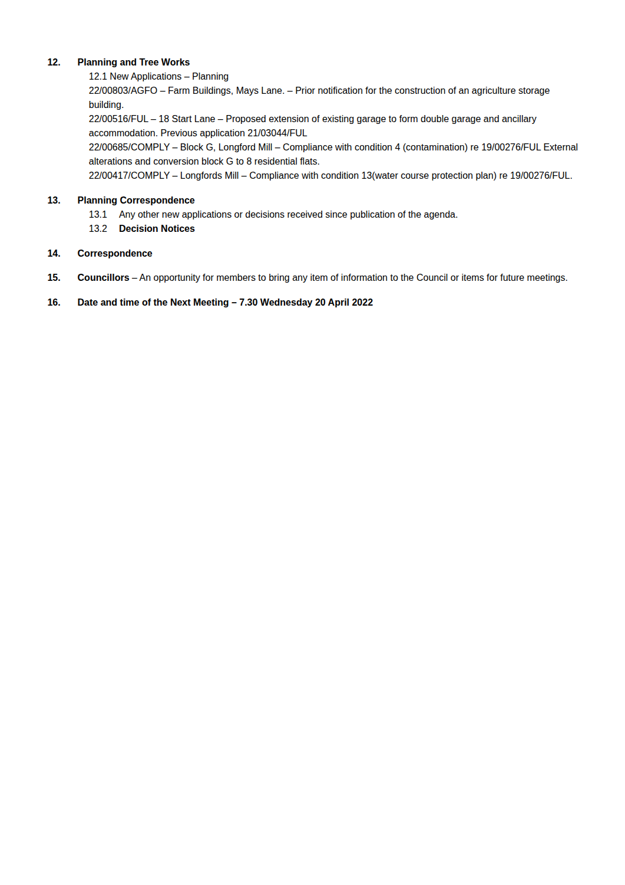12.
Planning and Tree Works
12.1 New Applications – Planning
22/00803/AGFO – Farm Buildings, Mays Lane. – Prior notification for the construction of an agriculture storage building.
22/00516/FUL – 18 Start Lane – Proposed extension of existing garage to form double garage and ancillary accommodation. Previous application 21/03044/FUL
22/00685/COMPLY – Block G, Longford Mill – Compliance with condition 4 (contamination) re 19/00276/FUL External alterations and conversion block G to 8 residential flats.
22/00417/COMPLY – Longfords Mill – Compliance with condition 13(water course protection plan) re 19/00276/FUL.
13.
Planning Correspondence
13.1
Any other new applications or decisions received since publication of the agenda.
13.2
Decision Notices
14.
Correspondence
15.
Councillors – An opportunity for members to bring any item of information to the Council or items for future meetings.
16.
Date and time of the Next Meeting – 7.30 Wednesday 20 April 2022